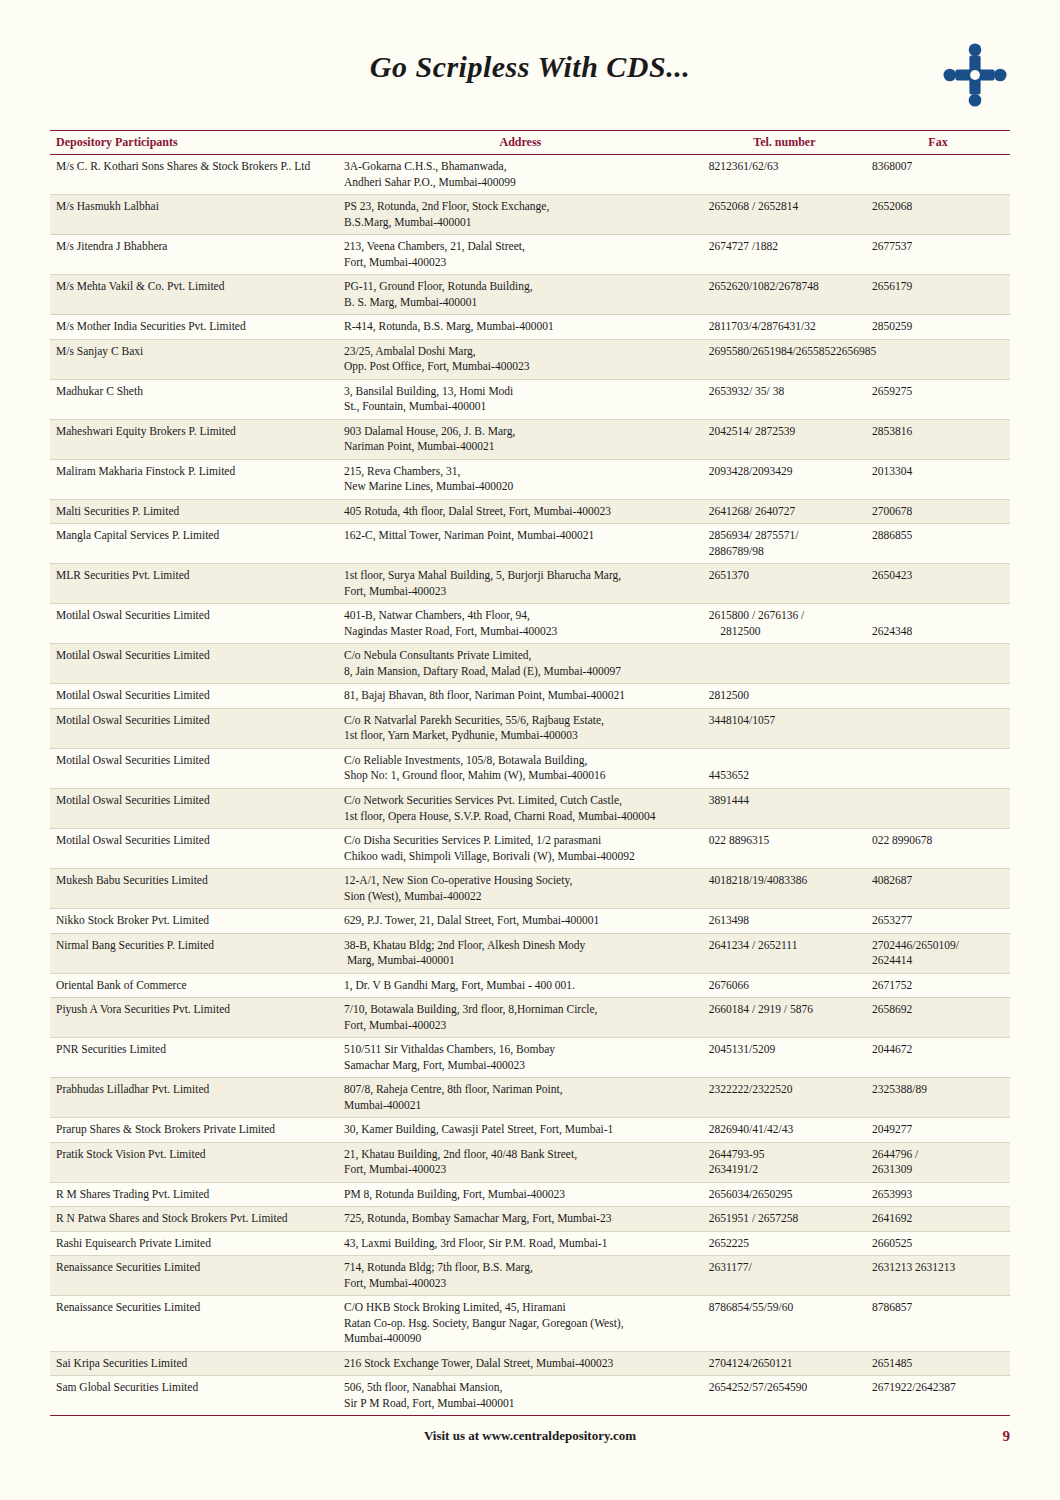Go Scripless With CDS...
| Depository Participants | Address | Tel. number | Fax |
| --- | --- | --- | --- |
| M/s C. R. Kothari Sons Shares & Stock Brokers P.. Ltd | 3A-Gokarna C.H.S., Bhamanwada, Andheri Sahar P.O., Mumbai-400099 | 8212361/62/63 | 8368007 |
| M/s Hasmukh Lalbhai | PS 23, Rotunda, 2nd Floor, Stock Exchange, B.S.Marg, Mumbai-400001 | 2652068 / 2652814 | 2652068 |
| M/s Jitendra J Bhabhera | 213, Veena Chambers, 21, Dalal Street, Fort, Mumbai-400023 | 2674727 /1882 | 2677537 |
| M/s Mehta Vakil & Co. Pvt. Limited | PG-11, Ground Floor, Rotunda Building, B. S. Marg, Mumbai-400001 | 2652620/1082/2678748 | 2656179 |
| M/s Mother India Securities Pvt. Limited | R-414, Rotunda, B.S. Marg, Mumbai-400001 | 2811703/4/2876431/32 | 2850259 |
| M/s Sanjay C Baxi | 23/25, Ambalal Doshi Marg, Opp. Post Office, Fort, Mumbai-400023 | 2695580/2651984/26558522656985 |
| Madhukar C Sheth | 3, Bansilal Building, 13, Homi Modi St., Fountain, Mumbai-400001 | 2653932/ 35/ 38 | 2659275 |
| Maheshwari Equity Brokers P. Limited | 903 Dalamal House, 206, J. B. Marg, Nariman Point, Mumbai-400021 | 2042514/ 2872539 | 2853816 |
| Maliram Makharia Finstock P. Limited | 215, Reva Chambers, 31, New Marine Lines, Mumbai-400020 | 2093428/2093429 | 2013304 |
| Malti Securities P. Limited | 405 Rotuda, 4th floor, Dalal Street, Fort, Mumbai-400023 | 2641268/ 2640727 | 2700678 |
| Mangla Capital Services P. Limited | 162-C, Mittal Tower, Nariman Point, Mumbai-400021 | 2856934/ 2875571/ 2886789/98 | 2886855 |
| MLR Securities Pvt. Limited | 1st floor, Surya Mahal Building, 5, Burjorji Bharucha Marg, Fort, Mumbai-400023 | 2651370 | 2650423 |
| Motilal Oswal Securities Limited | 401-B, Natwar Chambers, 4th Floor, 94, Nagindas Master Road, Fort, Mumbai-400023 | 2615800 / 2676136 / 2812500 | 2624348 |
| Motilal Oswal Securities Limited | C/o Nebula Consultants Private Limited, 8, Jain Mansion, Daftary Road, Malad (E), Mumbai-400097 | | |
| Motilal Oswal Securities Limited | 81, Bajaj Bhavan, 8th floor, Nariman Point, Mumbai-400021 | 2812500 | |
| Motilal Oswal Securities Limited | C/o R Natvarlal Parekh Securities, 55/6, Rajbaug Estate, 1st floor, Yarn Market, Pydhunie, Mumbai-400003 | 3448104/1057 | |
| Motilal Oswal Securities Limited | C/o Reliable Investments, 105/8, Botawala Building, Shop No: 1, Ground floor, Mahim (W), Mumbai-400016 | 4453652 | |
| Motilal Oswal Securities Limited | C/o Network Securities Services Pvt. Limited, Cutch Castle, 1st floor, Opera House, S.V.P. Road, Charni Road, Mumbai-400004 | 3891444 | |
| Motilal Oswal Securities Limited | C/o Disha Securities Services P. Limited, 1/2 parasmani Chikoo wadi, Shimpoli Village, Borivali (W), Mumbai-400092 | 022 8896315 | 022 8990678 |
| Mukesh Babu Securities Limited | 12-A/1, New Sion Co-operative Housing Society, Sion (West), Mumbai-400022 | 4018218/19/4083386 | 4082687 |
| Nikko Stock Broker Pvt. Limited | 629, P.J. Tower, 21, Dalal Street, Fort, Mumbai-400001 | 2613498 | 2653277 |
| Nirmal Bang Securities P. Limited | 38-B, Khatau Bldg; 2nd Floor, Alkesh Dinesh Mody Marg, Mumbai-400001 | 2641234 / 2652111 | 2702446/2650109/ 2624414 |
| Oriental Bank of Commerce | 1, Dr. V B Gandhi Marg, Fort, Mumbai - 400 001. | 2676066 | 2671752 |
| Piyush A Vora Securities Pvt. Limited | 7/10, Botawala Building, 3rd floor, 8,Horniman Circle, Fort, Mumbai-400023 | 2660184 / 2919 / 5876 | 2658692 |
| PNR Securities Limited | 510/511 Sir Vithaldas Chambers, 16, Bombay Samachar Marg, Fort, Mumbai-400023 | 2045131/5209 | 2044672 |
| Prabhudas Lilladhar Pvt. Limited | 807/8, Raheja Centre, 8th floor, Nariman Point, Mumbai-400021 | 2322222/2322520 | 2325388/89 |
| Prarup Shares & Stock Brokers Private Limited | 30, Kamer Building, Cawasji Patel Street, Fort, Mumbai-1 | 2826940/41/42/43 | 2049277 |
| Pratik Stock Vision Pvt. Limited | 21, Khatau Building, 2nd floor, 40/48 Bank Street, Fort, Mumbai-400023 | 2644793-95 2634191/2 | 2644796 / 2631309 |
| R M Shares Trading Pvt. Limited | PM 8, Rotunda Building, Fort, Mumbai-400023 | 2656034/2650295 | 2653993 |
| R N Patwa Shares and Stock Brokers Pvt. Limited | 725, Rotunda, Bombay Samachar Marg, Fort, Mumbai-23 | 2651951 / 2657258 | 2641692 |
| Rashi Equisearch Private Limited | 43, Laxmi Building, 3rd Floor, Sir P.M. Road, Mumbai-1 | 2652225 | 2660525 |
| Renaissance Securities Limited | 714, Rotunda Bldg; 7th floor, B.S. Marg, Fort, Mumbai-400023 | 2631177/ | 2631213 2631213 |
| Renaissance Securities Limited | C/O HKB Stock Broking Limited, 45, Hiramani Ratan Co-op. Hsg. Society, Bangur Nagar, Goregoan (West), Mumbai-400090 | 8786854/55/59/60 | 8786857 |
| Sai Kripa Securities Limited | 216 Stock Exchange Tower, Dalal Street, Mumbai-400023 | 2704124/2650121 | 2651485 |
| Sam Global Securities Limited | 506, 5th floor, Nanabhai Mansion, Sir P M Road, Fort, Mumbai-400001 | 2654252/57/2654590 | 2671922/2642387 |
Visit us at www.centraldepository.com 9